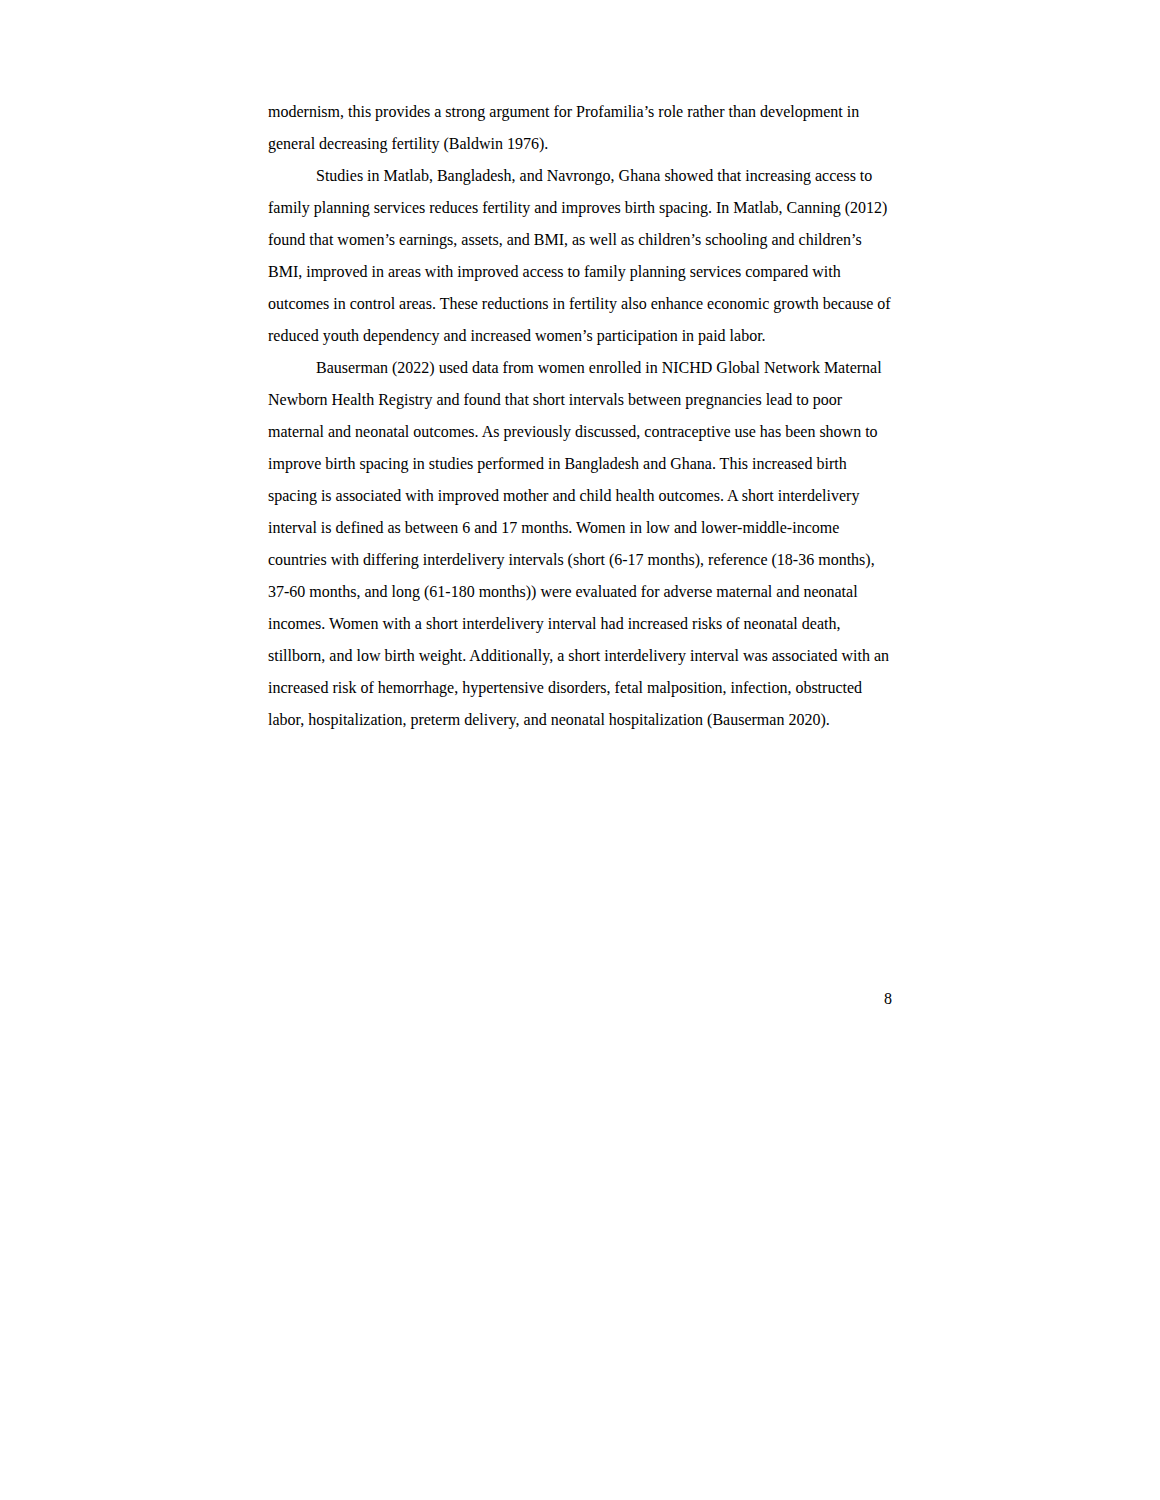modernism, this provides a strong argument for Profamilia’s role rather than development in general decreasing fertility (Baldwin 1976).
Studies in Matlab, Bangladesh, and Navrongo, Ghana showed that increasing access to family planning services reduces fertility and improves birth spacing. In Matlab, Canning (2012) found that women’s earnings, assets, and BMI, as well as children’s schooling and children’s BMI, improved in areas with improved access to family planning services compared with outcomes in control areas. These reductions in fertility also enhance economic growth because of reduced youth dependency and increased women’s participation in paid labor.
Bauserman (2022) used data from women enrolled in NICHD Global Network Maternal Newborn Health Registry and found that short intervals between pregnancies lead to poor maternal and neonatal outcomes. As previously discussed, contraceptive use has been shown to improve birth spacing in studies performed in Bangladesh and Ghana. This increased birth spacing is associated with improved mother and child health outcomes. A short interdelivery interval is defined as between 6 and 17 months. Women in low and lower-middle-income countries with differing interdelivery intervals (short (6-17 months), reference (18-36 months), 37-60 months, and long (61-180 months)) were evaluated for adverse maternal and neonatal incomes. Women with a short interdelivery interval had increased risks of neonatal death, stillborn, and low birth weight. Additionally, a short interdelivery interval was associated with an increased risk of hemorrhage, hypertensive disorders, fetal malposition, infection, obstructed labor, hospitalization, preterm delivery, and neonatal hospitalization (Bauserman 2020).
8